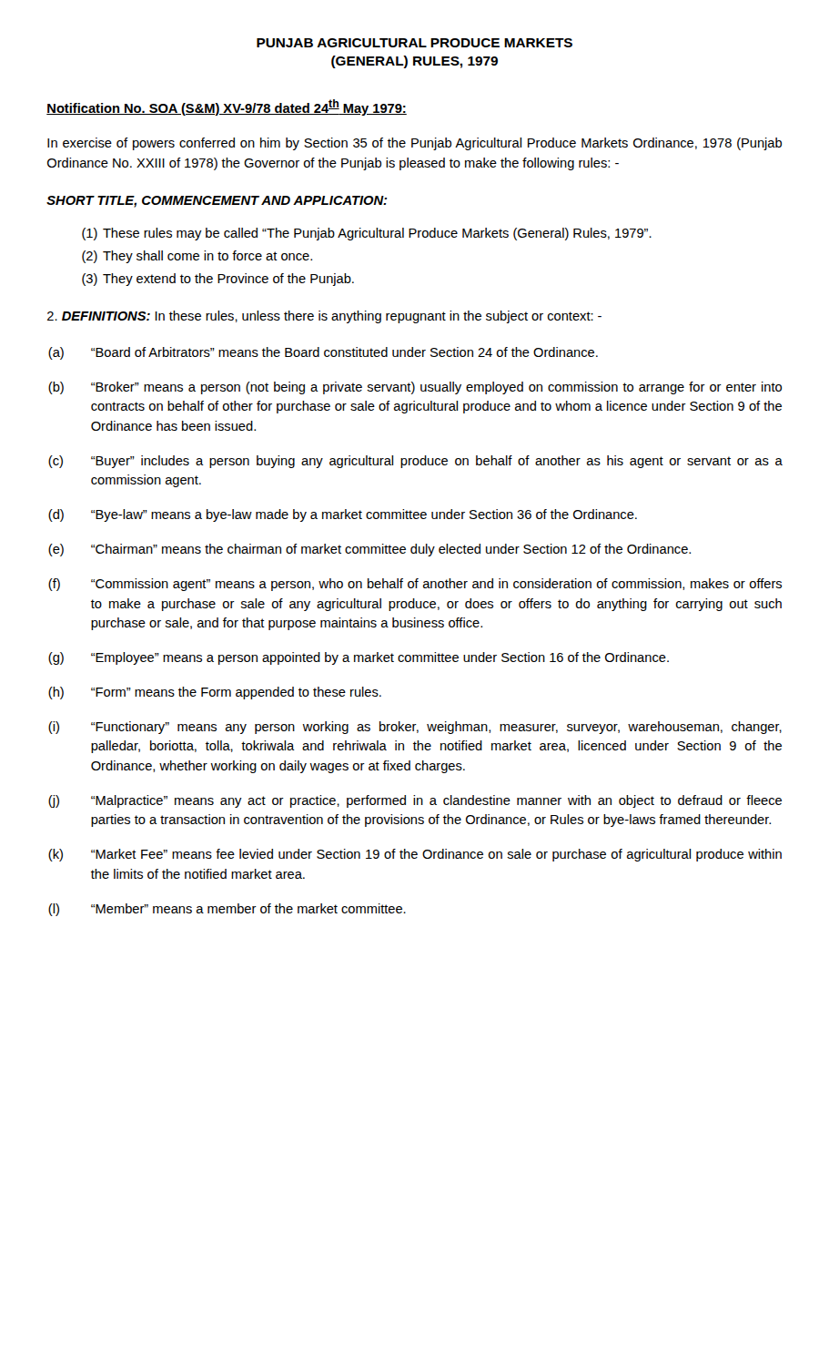PUNJAB AGRICULTURAL PRODUCE MARKETS
(GENERAL) RULES, 1979
Notification No. SOA (S&M) XV-9/78 dated 24th May 1979:
In exercise of powers conferred on him by Section 35 of the Punjab Agricultural Produce Markets Ordinance, 1978 (Punjab Ordinance No. XXIII of 1978) the Governor of the Punjab is pleased to make the following rules: -
SHORT TITLE, COMMENCEMENT AND APPLICATION:
(1) These rules may be called “The Punjab Agricultural Produce Markets (General) Rules, 1979”.
(2) They shall come in to force at once.
(3) They extend to the Province of the Punjab.
2. DEFINITIONS: In these rules, unless there is anything repugnant in the subject or context: -
(a)
“Board of Arbitrators” means the Board constituted under Section 24 of the Ordinance.
(b)
“Broker” means a person (not being a private servant) usually employed on commission to arrange for or enter into contracts on behalf of other for purchase or sale of agricultural produce and to whom a licence under Section 9 of the Ordinance has been issued.
(c)
“Buyer” includes a person buying any agricultural produce on behalf of another as his agent or servant or as a commission agent.
(d)
“Bye-law” means a bye-law made by a market committee under Section 36 of the Ordinance.
(e)
“Chairman” means the chairman of market committee duly elected under Section 12 of the Ordinance.
(f)
“Commission agent” means a person, who on behalf of another and in consideration of commission, makes or offers to make a purchase or sale of any agricultural produce, or does or offers to do anything for carrying out such purchase or sale, and for that purpose maintains a business office.
(g)
“Employee” means a person appointed by a market committee under Section 16 of the Ordinance.
(h)
“Form” means the Form appended to these rules.
(i)
“Functionary” means any person working as broker, weighman, measurer, surveyor, warehouseman, changer, palledar, boriotta, tolla, tokriwala and rehriwala in the notified market area, licenced under Section 9 of the Ordinance, whether working on daily wages or at fixed charges.
(j)
“Malpractice” means any act or practice, performed in a clandestine manner with an object to defraud or fleece parties to a transaction in contravention of the provisions of the Ordinance, or Rules or bye-laws framed thereunder.
(k)
“Market Fee” means fee levied under Section 19 of the Ordinance on sale or purchase of agricultural produce within the limits of the notified market area.
(l)
“Member” means a member of the market committee.